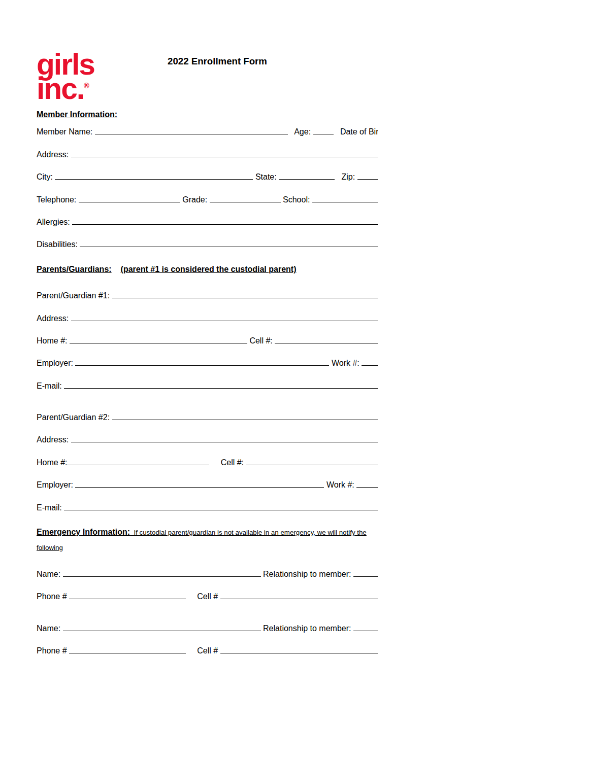girls
inc.®
2022 Enrollment Form
Member Information:
Member Name: Age: Date of Birth:
Address:
City: State: Zip:
Telephone: Grade: School:
Allergies:
Disabilities:
Parents/Guardians:(parent #1 is considered the custodial parent)
Parent/Guardian #1:
Address:
Home #: Cell #:
Employer: Work #:
E-mail:
Parent/Guardian #2:
Address:
Home #: Cell #:
Employer: Work #:
E-mail:
Emergency Information: If custodial parent/guardian is not available in an emergency, we will notify the following
Name: Relationship to member:
Phone # Cell #
Name: Relationship to member:
Phone # Cell #